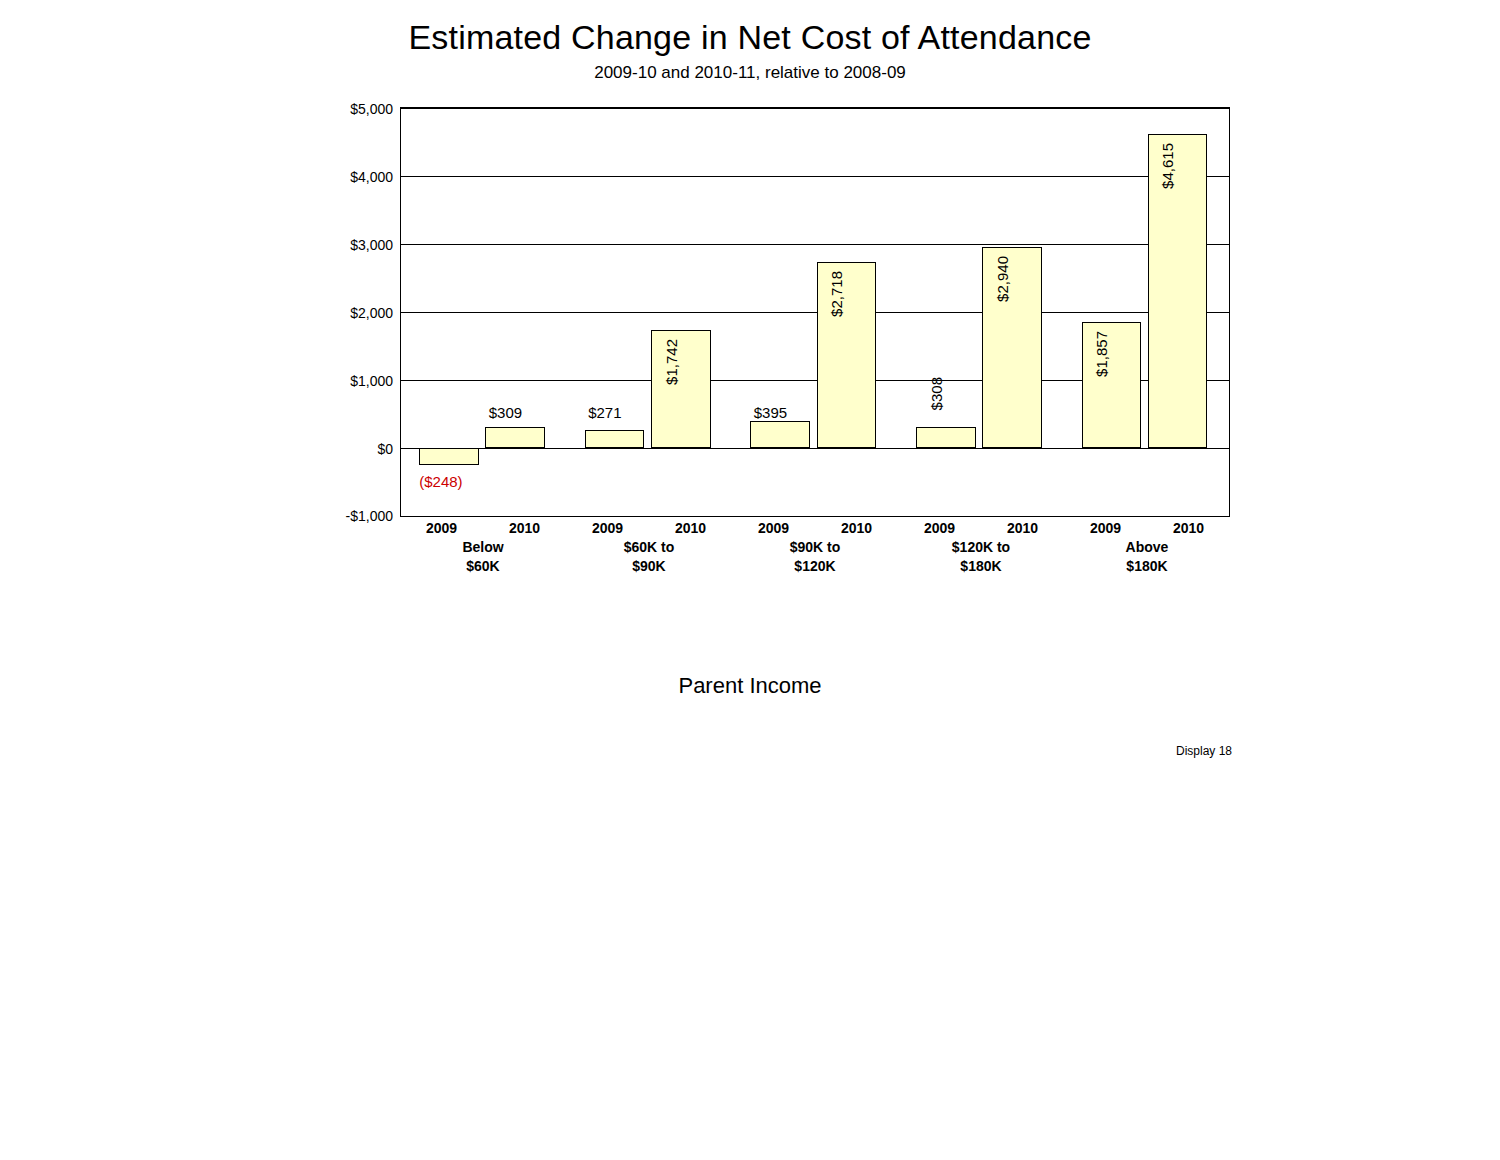Estimated Change in Net Cost of Attendance
2009-10 and 2010-11, relative to 2008-09
Change From 2008-09 Net Cost of Attendance
$5,000
$4,000
$3,000
$2,000
$1,000
$0
-$1,000
($248)
$309
$271
$1,742
$395
$2,718
$308
$2,940
$1,857
$4,615
20092010
Below
$60K
20092010
$60K to
$90K
20092010
$90K to
$120K
20092010
$120K to
$180K
20092010
Above
$180K
Parent Income
Display 18